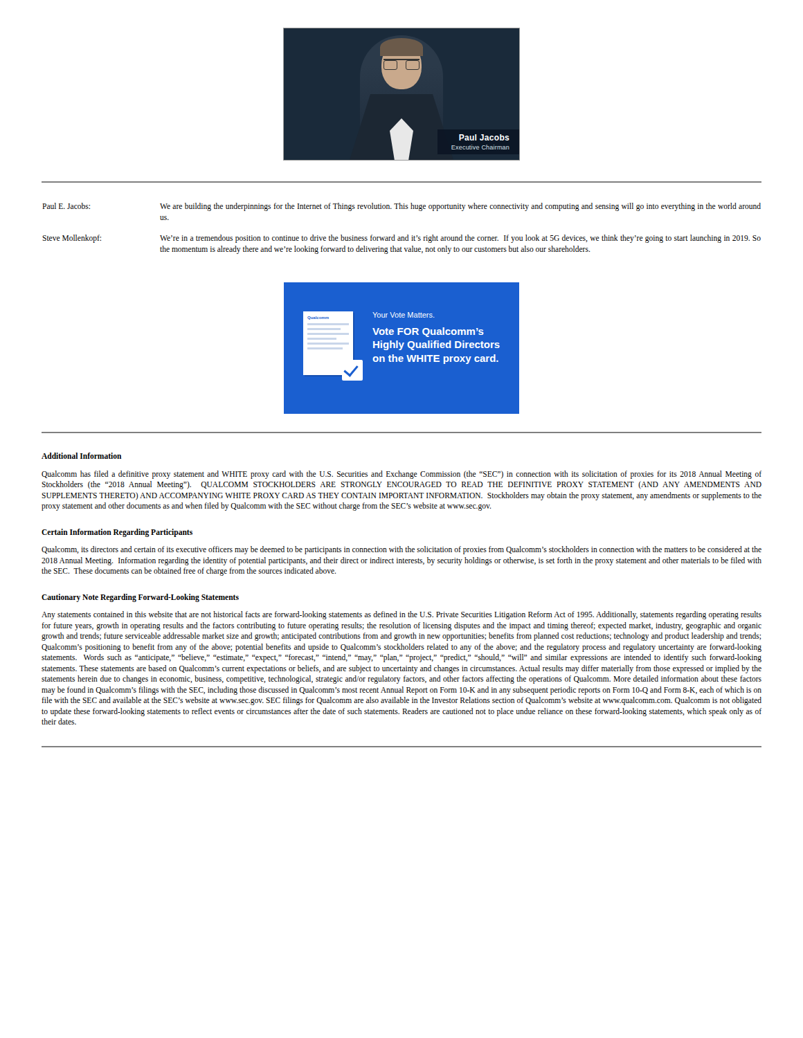Paul Jacobs
Executive Chairman
| Paul E. Jacobs: | We are building the underpinnings for the Internet of Things revolution. This huge opportunity where connectivity and computing and sensing will go into everything in the world around us. |
| Steve Mollenkopf: | We’re in a tremendous position to continue to drive the business forward and it’s right around the corner. If you look at 5G devices, we think they’re going to start launching in 2019. So the momentum is already there and we’re looking forward to delivering that value, not only to our customers but also our shareholders. |
Qualcomm
Your Vote Matters.
Vote FOR Qualcomm’s
Highly Qualified Directors
on the WHITE proxy card.
Additional Information
Qualcomm has filed a definitive proxy statement and WHITE proxy card with the U.S. Securities and Exchange Commission (the “SEC”) in connection with its solicitation of proxies for its 2018 Annual Meeting of Stockholders (the “2018 Annual Meeting”). QUALCOMM STOCKHOLDERS ARE STRONGLY ENCOURAGED TO READ THE DEFINITIVE PROXY STATEMENT (AND ANY AMENDMENTS AND SUPPLEMENTS THERETO) AND ACCOMPANYING WHITE PROXY CARD AS THEY CONTAIN IMPORTANT INFORMATION. Stockholders may obtain the proxy statement, any amendments or supplements to the proxy statement and other documents as and when filed by Qualcomm with the SEC without charge from the SEC’s website at www.sec.gov.
Certain Information Regarding Participants
Qualcomm, its directors and certain of its executive officers may be deemed to be participants in connection with the solicitation of proxies from Qualcomm’s stockholders in connection with the matters to be considered at the 2018 Annual Meeting. Information regarding the identity of potential participants, and their direct or indirect interests, by security holdings or otherwise, is set forth in the proxy statement and other materials to be filed with the SEC. These documents can be obtained free of charge from the sources indicated above.
Cautionary Note Regarding Forward-Looking Statements
Any statements contained in this website that are not historical facts are forward-looking statements as defined in the U.S. Private Securities Litigation Reform Act of 1995. Additionally, statements regarding operating results for future years, growth in operating results and the factors contributing to future operating results; the resolution of licensing disputes and the impact and timing thereof; expected market, industry, geographic and organic growth and trends; future serviceable addressable market size and growth; anticipated contributions from and growth in new opportunities; benefits from planned cost reductions; technology and product leadership and trends; Qualcomm’s positioning to benefit from any of the above; potential benefits and upside to Qualcomm’s stockholders related to any of the above; and the regulatory process and regulatory uncertainty are forward-looking statements. Words such as “anticipate,” “believe,” “estimate,” “expect,” “forecast,” “intend,” “may,” “plan,” “project,” “predict,” “should,” “will” and similar expressions are intended to identify such forward-looking statements. These statements are based on Qualcomm’s current expectations or beliefs, and are subject to uncertainty and changes in circumstances. Actual results may differ materially from those expressed or implied by the statements herein due to changes in economic, business, competitive, technological, strategic and/or regulatory factors, and other factors affecting the operations of Qualcomm. More detailed information about these factors may be found in Qualcomm’s filings with the SEC, including those discussed in Qualcomm’s most recent Annual Report on Form 10-K and in any subsequent periodic reports on Form 10-Q and Form 8-K, each of which is on file with the SEC and available at the SEC’s website at www.sec.gov. SEC filings for Qualcomm are also available in the Investor Relations section of Qualcomm’s website at www.qualcomm.com. Qualcomm is not obligated to update these forward-looking statements to reflect events or circumstances after the date of such statements. Readers are cautioned not to place undue reliance on these forward-looking statements, which speak only as of their dates.